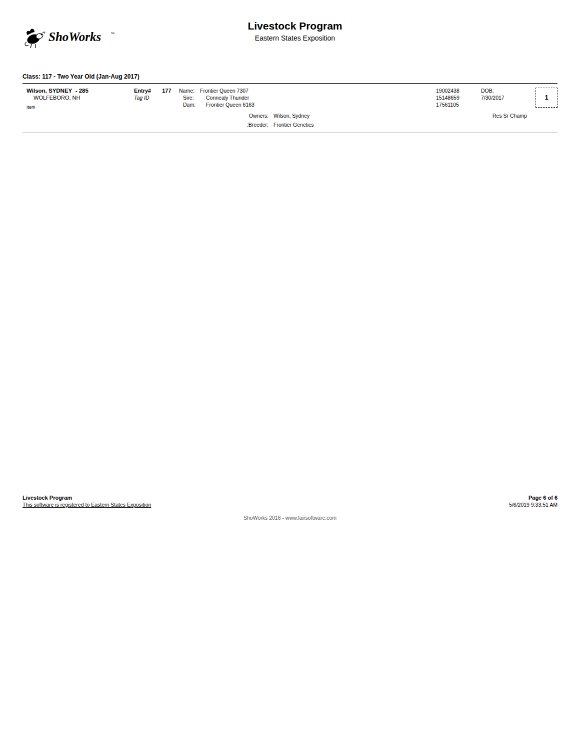ShoWorks ™
Livestock Program
Eastern States Exposition
Class: 117 - Two Year Old (Jan-Aug 2017)
| Wilson, SYDNEY - 285 WOLFEBORO, NH Item Entry# 177 Tag ID Name: Frontier Queen 7307 Sire: Connealy Thunder Dam: Frontier Queen 6163 19002438 15148659 17561105 DOB: 7/30/2017 1 Owners: Wilson, Sydney Res Sr Champ :Breeder: Frontier Genetics |
Livestock Program
Page 6 of 6
This software is registered to Eastern States Exposition
5/6/2019 9:33:51 AM
ShoWorks 2016 - www.fairsoftware.com